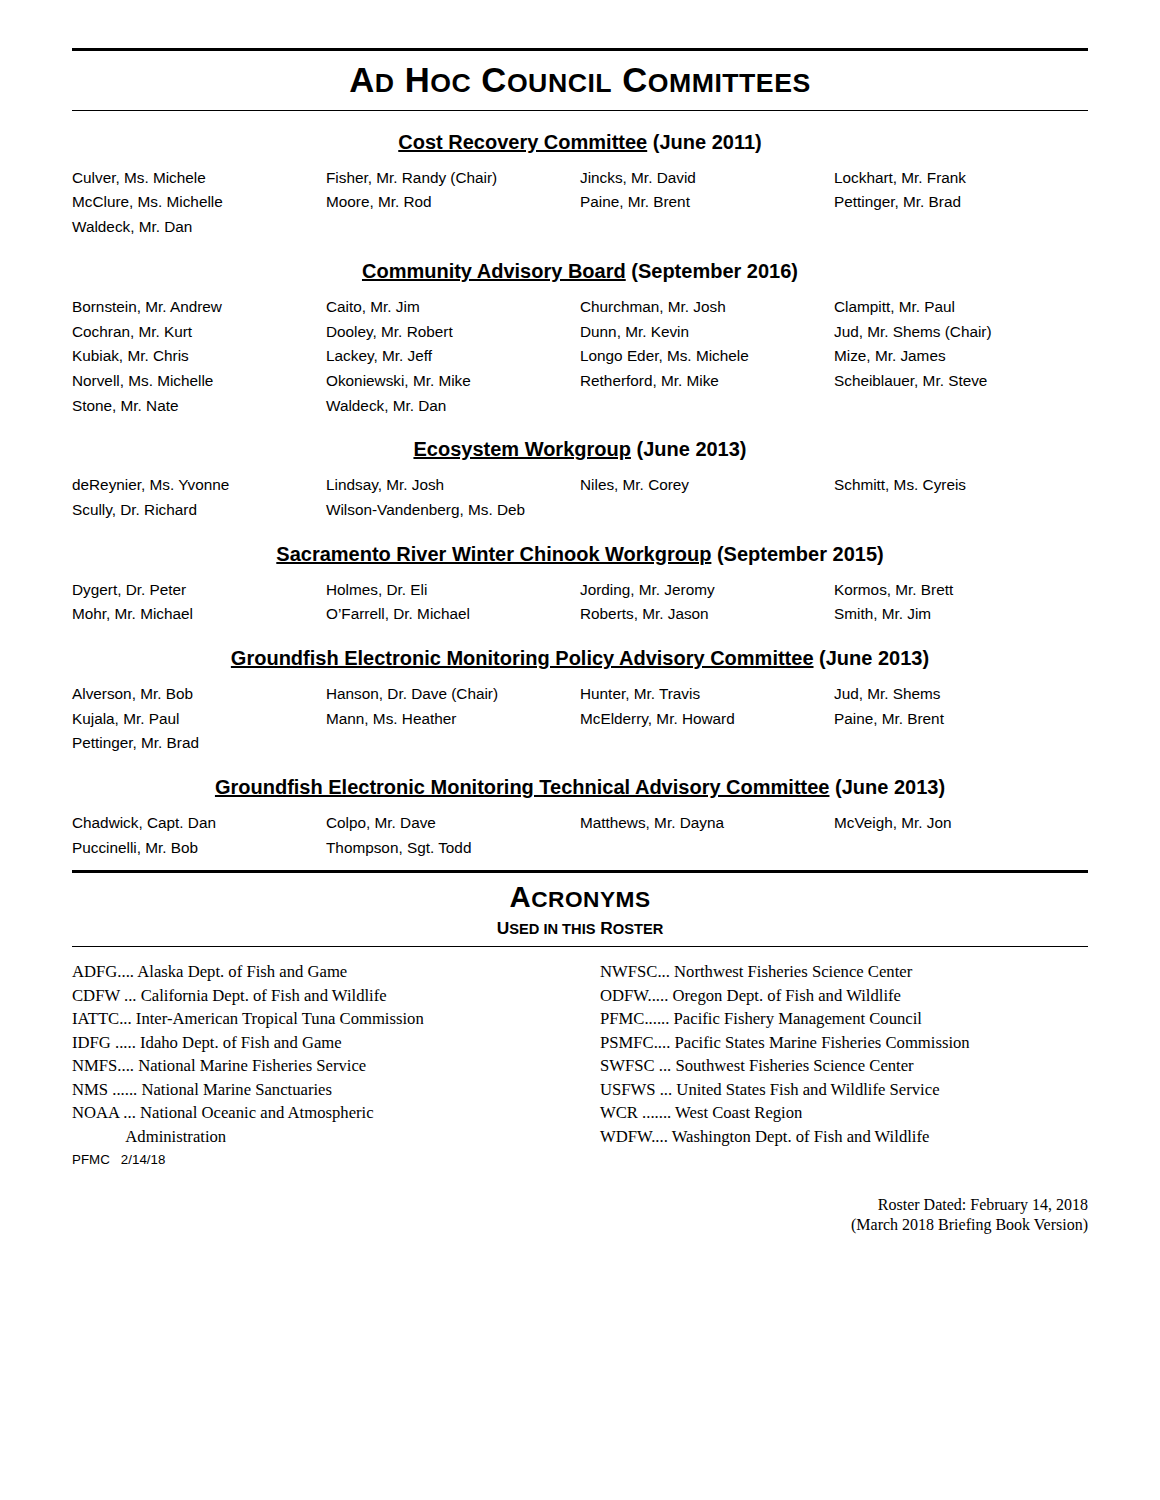AD HOC COUNCIL COMMITTEES
Cost Recovery Committee (June 2011)
| Culver, Ms. Michele | Fisher, Mr. Randy (Chair) | Jincks, Mr. David | Lockhart, Mr. Frank |
| McClure, Ms. Michelle | Moore, Mr. Rod | Paine, Mr. Brent | Pettinger, Mr. Brad |
| Waldeck, Mr. Dan | | | |
Community Advisory Board (September 2016)
| Bornstein, Mr. Andrew | Caito, Mr. Jim | Churchman, Mr. Josh | Clampitt, Mr. Paul |
| Cochran, Mr. Kurt | Dooley, Mr. Robert | Dunn, Mr. Kevin | Jud, Mr. Shems (Chair) |
| Kubiak, Mr. Chris | Lackey, Mr. Jeff | Longo Eder, Ms. Michele | Mize, Mr. James |
| Norvell, Ms. Michelle | Okoniewski, Mr. Mike | Retherford, Mr. Mike | Scheiblauer, Mr. Steve |
| Stone, Mr. Nate | Waldeck, Mr. Dan | | |
Ecosystem Workgroup (June 2013)
| deReynier, Ms. Yvonne | Lindsay, Mr. Josh | Niles, Mr. Corey | Schmitt, Ms. Cyreis |
| Scully, Dr. Richard | Wilson-Vandenberg, Ms. Deb |
Sacramento River Winter Chinook Workgroup (September 2015)
| Dygert, Dr. Peter | Holmes, Dr. Eli | Jording, Mr. Jeromy | Kormos, Mr. Brett |
| Mohr, Mr. Michael | O’Farrell, Dr. Michael | Roberts, Mr. Jason | Smith, Mr. Jim |
Groundfish Electronic Monitoring Policy Advisory Committee (June 2013)
| Alverson, Mr. Bob | Hanson, Dr. Dave (Chair) | Hunter, Mr. Travis | Jud, Mr. Shems |
| Kujala, Mr. Paul | Mann, Ms. Heather | McElderry, Mr. Howard | Paine, Mr. Brent |
| Pettinger, Mr. Brad | | | |
Groundfish Electronic Monitoring Technical Advisory Committee (June 2013)
| Chadwick, Capt. Dan | Colpo, Mr. Dave | Matthews, Mr. Dayna | McVeigh, Mr. Jon |
| Puccinelli, Mr. Bob | Thompson, Sgt. Todd | | |
ACRONYMS
USED IN THIS ROSTER
ADFG.... Alaska Dept. of Fish and Game
CDFW ... California Dept. of Fish and Wildlife
IATTC... Inter-American Tropical Tuna Commission
IDFG ..... Idaho Dept. of Fish and Game
NMFS.... National Marine Fisheries Service
NMS ...... National Marine Sanctuaries
NOAA ... National Oceanic and Atmospheric
Administration
NWFSC... Northwest Fisheries Science Center
ODFW..... Oregon Dept. of Fish and Wildlife
PFMC...... Pacific Fishery Management Council
PSMFC.... Pacific States Marine Fisheries Commission
SWFSC ... Southwest Fisheries Science Center
USFWS ... United States Fish and Wildlife Service
WCR ....... West Coast Region
WDFW.... Washington Dept. of Fish and Wildlife
PFMC 2/14/18
Roster Dated: February 14, 2018
(March 2018 Briefing Book Version)